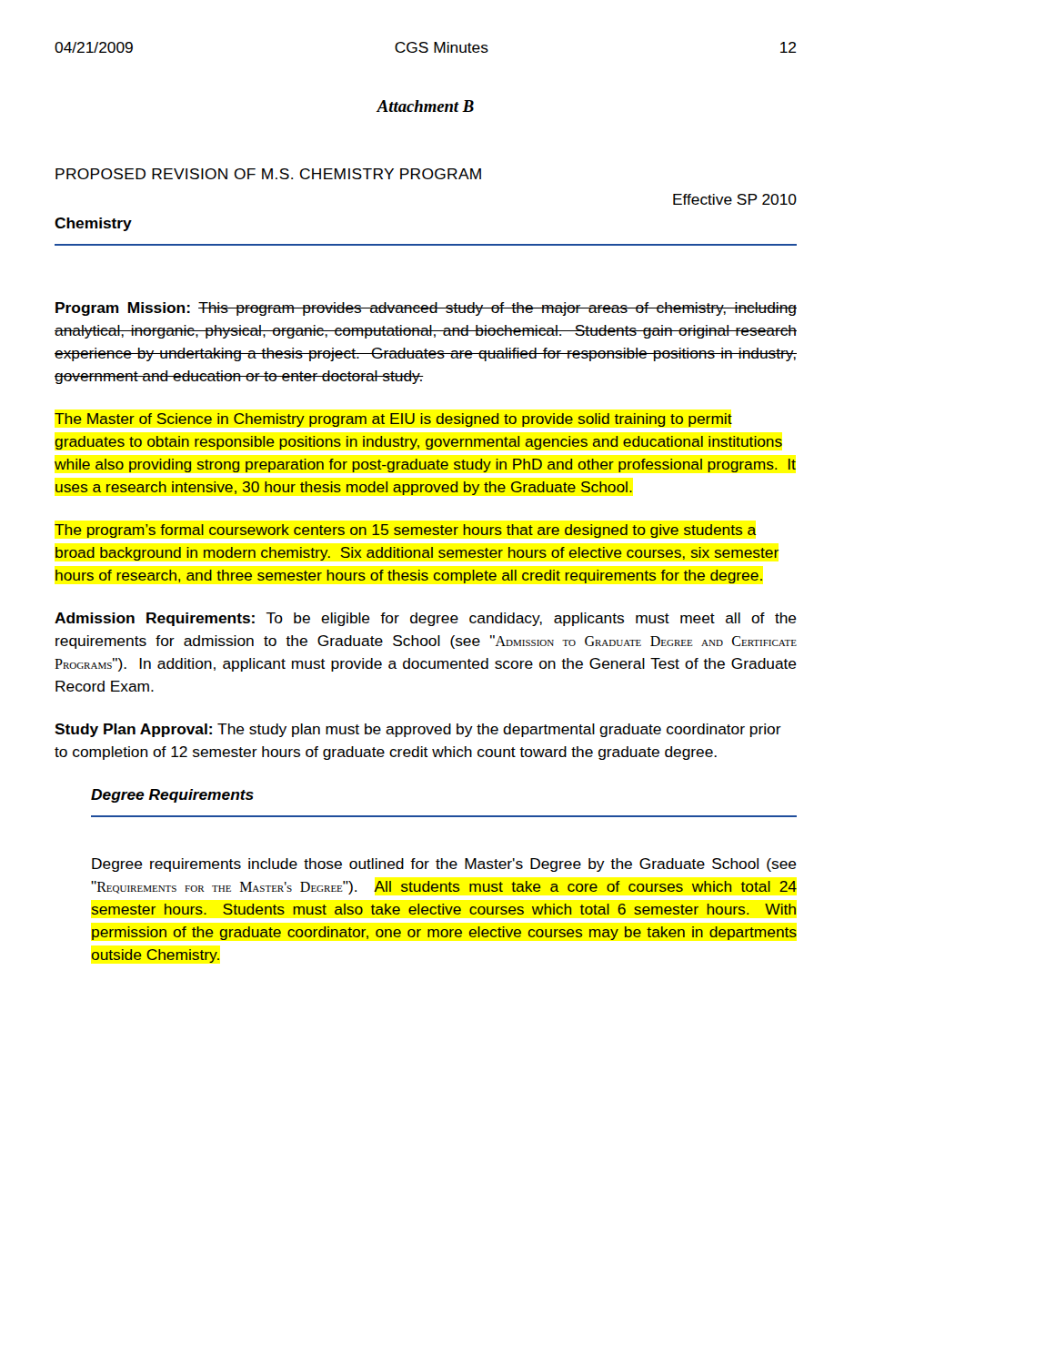04/21/2009 CGS Minutes 12
Attachment B
PROPOSED REVISION OF M.S. CHEMISTRY PROGRAM
Effective SP 2010
Chemistry
Program Mission: This program provides advanced study of the major areas of chemistry, including analytical, inorganic, physical, organic, computational, and biochemical. Students gain original research experience by undertaking a thesis project. Graduates are qualified for responsible positions in industry, government and education or to enter doctoral study.
The Master of Science in Chemistry program at EIU is designed to provide solid training to permit graduates to obtain responsible positions in industry, governmental agencies and educational institutions while also providing strong preparation for post-graduate study in PhD and other professional programs. It uses a research intensive, 30 hour thesis model approved by the Graduate School.
The program’s formal coursework centers on 15 semester hours that are designed to give students a broad background in modern chemistry. Six additional semester hours of elective courses, six semester hours of research, and three semester hours of thesis complete all credit requirements for the degree.
Admission Requirements: To be eligible for degree candidacy, applicants must meet all of the requirements for admission to the Graduate School (see "Admission to Graduate Degree and Certificate Programs"). In addition, applicant must provide a documented score on the General Test of the Graduate Record Exam.
Study Plan Approval: The study plan must be approved by the departmental graduate coordinator prior to completion of 12 semester hours of graduate credit which count toward the graduate degree.
Degree Requirements
Degree requirements include those outlined for the Master's Degree by the Graduate School (see "Requirements for the Master's Degree"). All students must take a core of courses which total 24 semester hours. Students must also take elective courses which total 6 semester hours. With permission of the graduate coordinator, one or more elective courses may be taken in departments outside Chemistry.